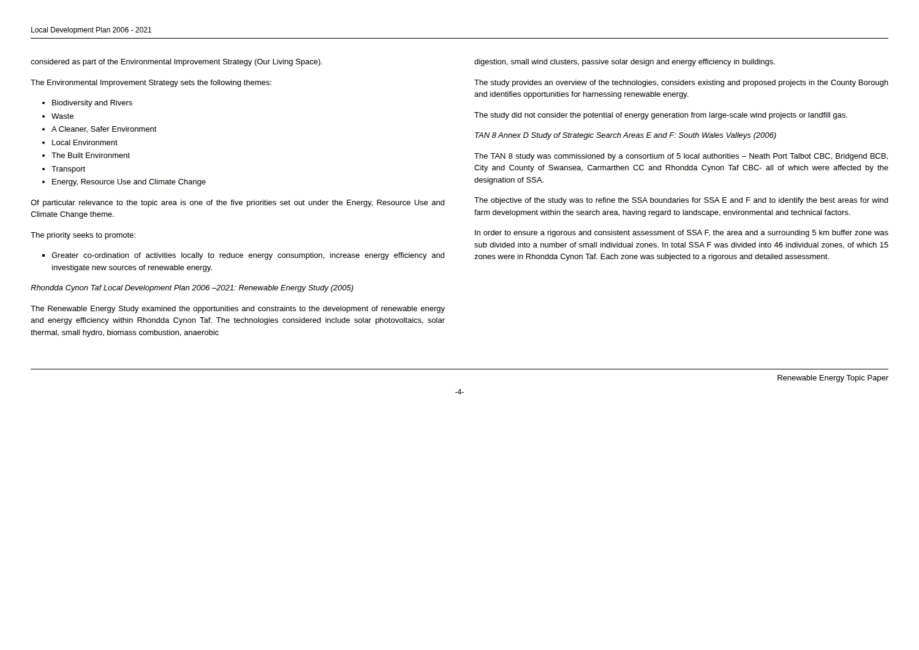Local Development Plan 2006 - 2021
considered as part of the Environmental Improvement Strategy (Our Living Space).
The Environmental Improvement Strategy sets the following themes:
Biodiversity and Rivers
Waste
A Cleaner, Safer Environment
Local Environment
The Built Environment
Transport
Energy, Resource Use and Climate Change
Of particular relevance to the topic area is one of the five priorities set out under the Energy, Resource Use and Climate Change theme.
The priority seeks to promote:
Greater co-ordination of activities locally to reduce energy consumption, increase energy efficiency and investigate new sources of renewable energy.
Rhondda Cynon Taf Local Development Plan 2006 –2021: Renewable Energy Study (2005)
The Renewable Energy Study examined the opportunities and constraints to the development of renewable energy and energy efficiency within Rhondda Cynon Taf. The technologies considered include solar photovoltaics, solar thermal, small hydro, biomass combustion, anaerobic
digestion, small wind clusters, passive solar design and energy efficiency in buildings.
The study provides an overview of the technologies, considers existing and proposed projects in the County Borough and identifies opportunities for harnessing renewable energy.
The study did not consider the potential of energy generation from large-scale wind projects or landfill gas.
TAN 8 Annex D Study of Strategic Search Areas E and F: South Wales Valleys (2006)
The TAN 8 study was commissioned by a consortium of 5 local authorities – Neath Port Talbot CBC, Bridgend BCB, City and County of Swansea, Carmarthen CC and Rhondda Cynon Taf CBC- all of which were affected by the designation of SSA.
The objective of the study was to refine the SSA boundaries for SSA E and F and to identify the best areas for wind farm development within the search area, having regard to landscape, environmental and technical factors.
In order to ensure a rigorous and consistent assessment of SSA F, the area and a surrounding 5 km buffer zone was sub divided into a number of small individual zones. In total SSA F was divided into 46 individual zones, of which 15 zones were in Rhondda Cynon Taf. Each zone was subjected to a rigorous and detailed assessment.
Renewable Energy Topic Paper
-4-